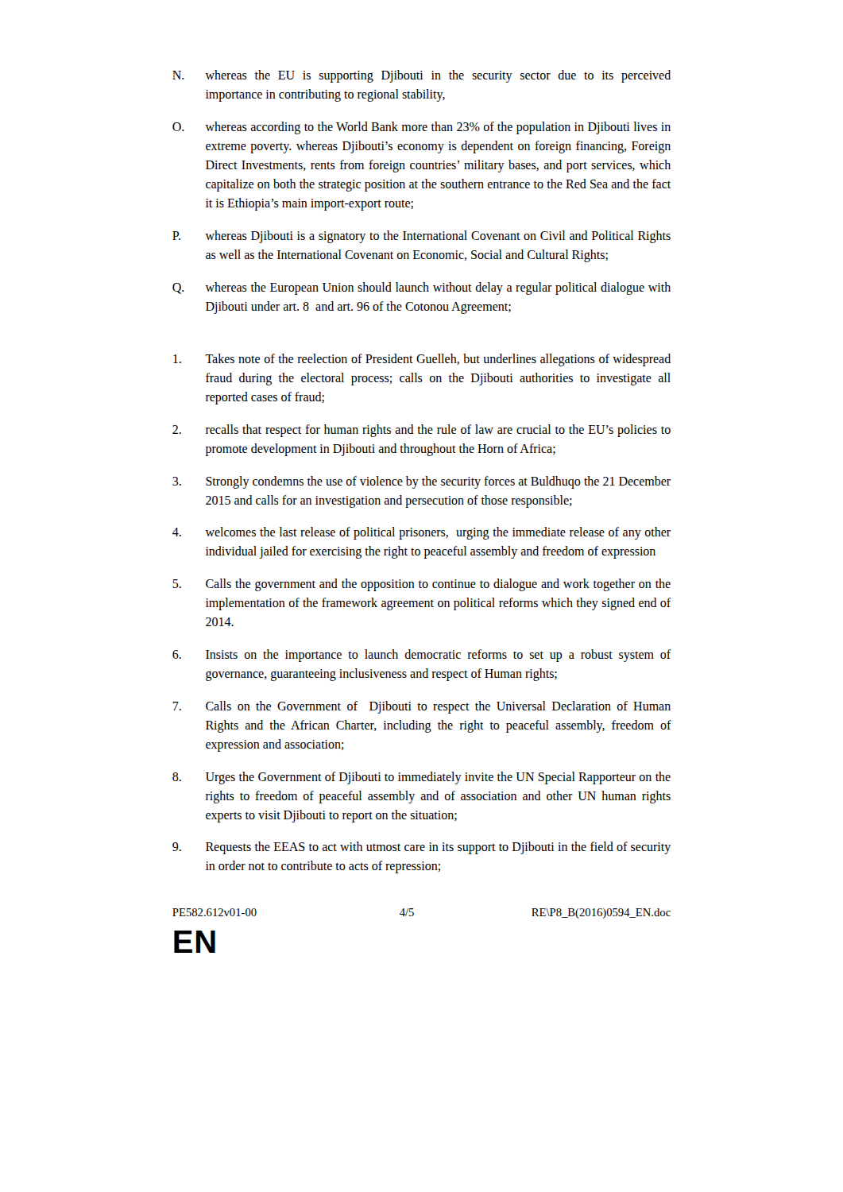N. whereas the EU is supporting Djibouti in the security sector due to its perceived importance in contributing to regional stability,
O. whereas according to the World Bank more than 23% of the population in Djibouti lives in extreme poverty. whereas Djibouti’s economy is dependent on foreign financing, Foreign Direct Investments, rents from foreign countries’ military bases, and port services, which capitalize on both the strategic position at the southern entrance to the Red Sea and the fact it is Ethiopia’s main import-export route;
P. whereas Djibouti is a signatory to the International Covenant on Civil and Political Rights as well as the International Covenant on Economic, Social and Cultural Rights;
Q. whereas the European Union should launch without delay a regular political dialogue with Djibouti under art. 8 and art. 96 of the Cotonou Agreement;
1. Takes note of the reelection of President Guelleh, but underlines allegations of widespread fraud during the electoral process; calls on the Djibouti authorities to investigate all reported cases of fraud;
2. recalls that respect for human rights and the rule of law are crucial to the EU’s policies to promote development in Djibouti and throughout the Horn of Africa;
3. Strongly condemns the use of violence by the security forces at Buldhuqo the 21 December 2015 and calls for an investigation and persecution of those responsible;
4. welcomes the last release of political prisoners, urging the immediate release of any other individual jailed for exercising the right to peaceful assembly and freedom of expression
5. Calls the government and the opposition to continue to dialogue and work together on the implementation of the framework agreement on political reforms which they signed end of 2014.
6. Insists on the importance to launch democratic reforms to set up a robust system of governance, guaranteeing inclusiveness and respect of Human rights;
7. Calls on the Government of Djibouti to respect the Universal Declaration of Human Rights and the African Charter, including the right to peaceful assembly, freedom of expression and association;
8. Urges the Government of Djibouti to immediately invite the UN Special Rapporteur on the rights to freedom of peaceful assembly and of association and other UN human rights experts to visit Djibouti to report on the situation;
9. Requests the EEAS to act with utmost care in its support to Djibouti in the field of security in order not to contribute to acts of repression;
PE582.612v01-00
4/5
RE\P8_B(2016)0594_EN.doc
EN